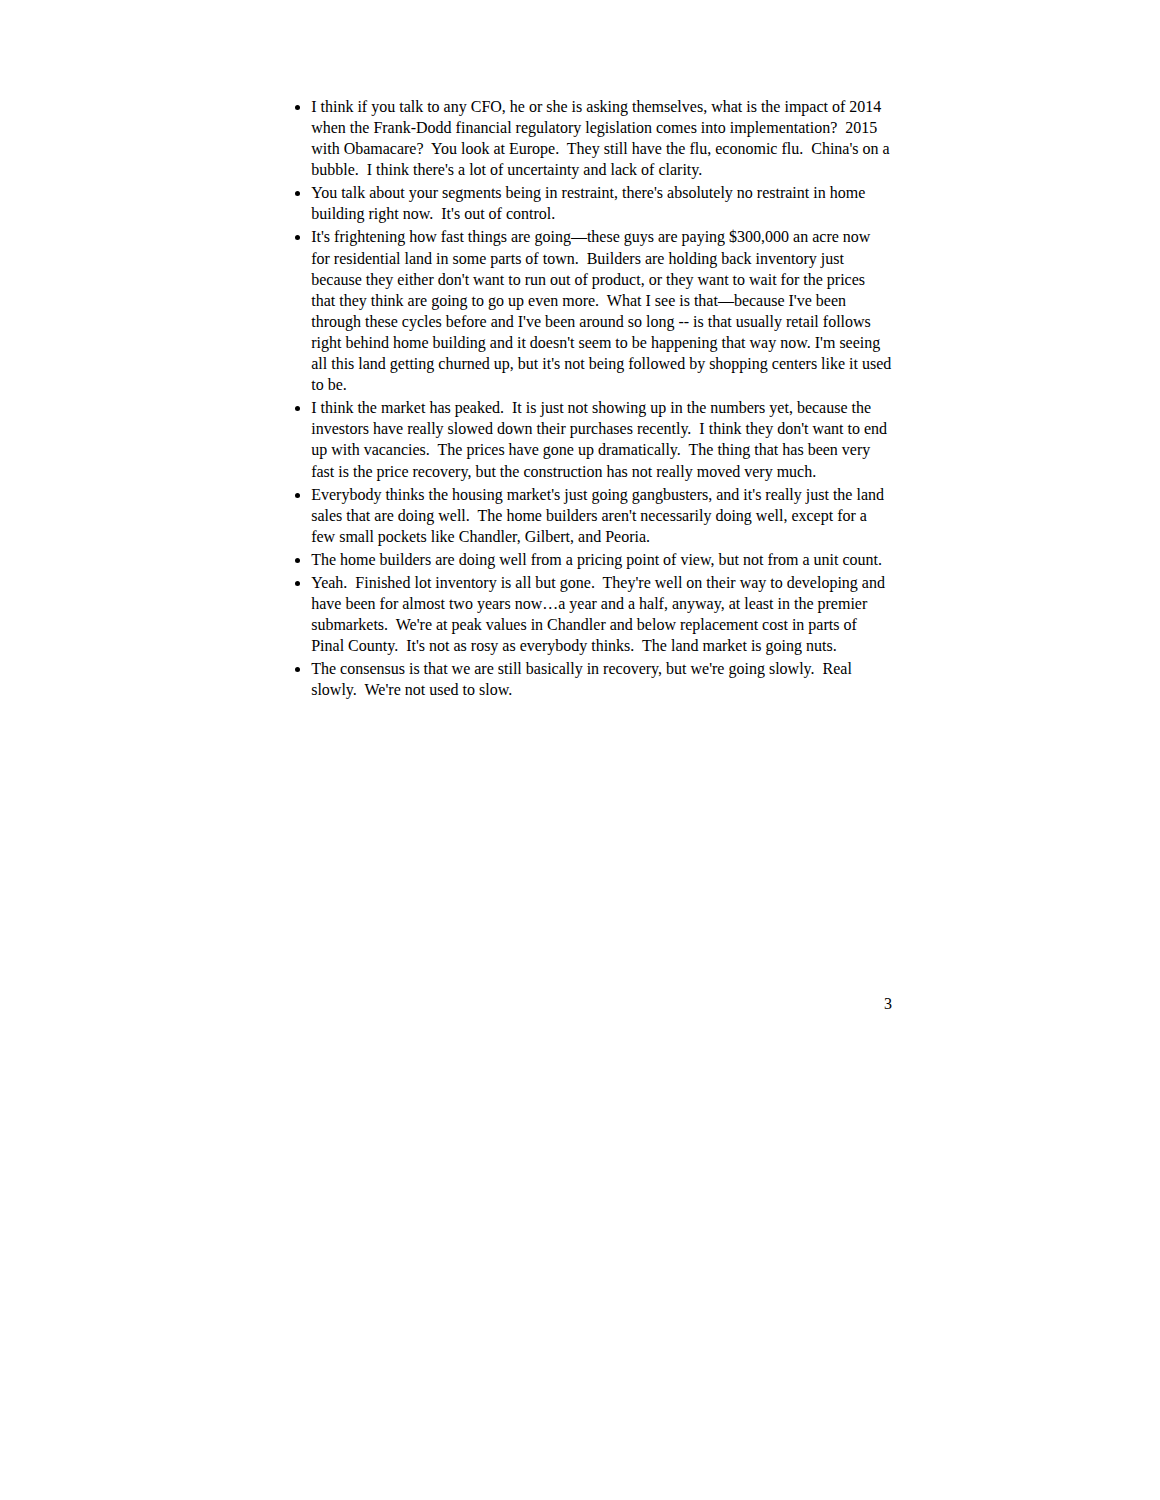I think if you talk to any CFO, he or she is asking themselves, what is the impact of 2014 when the Frank-Dodd financial regulatory legislation comes into implementation? 2015 with Obamacare? You look at Europe. They still have the flu, economic flu. China's on a bubble. I think there's a lot of uncertainty and lack of clarity.
You talk about your segments being in restraint, there's absolutely no restraint in home building right now. It's out of control.
It's frightening how fast things are going—these guys are paying $300,000 an acre now for residential land in some parts of town. Builders are holding back inventory just because they either don't want to run out of product, or they want to wait for the prices that they think are going to go up even more. What I see is that—because I've been through these cycles before and I've been around so long -- is that usually retail follows right behind home building and it doesn't seem to be happening that way now. I'm seeing all this land getting churned up, but it's not being followed by shopping centers like it used to be.
I think the market has peaked. It is just not showing up in the numbers yet, because the investors have really slowed down their purchases recently. I think they don't want to end up with vacancies. The prices have gone up dramatically. The thing that has been very fast is the price recovery, but the construction has not really moved very much.
Everybody thinks the housing market's just going gangbusters, and it's really just the land sales that are doing well. The home builders aren't necessarily doing well, except for a few small pockets like Chandler, Gilbert, and Peoria.
The home builders are doing well from a pricing point of view, but not from a unit count.
Yeah. Finished lot inventory is all but gone. They're well on their way to developing and have been for almost two years now…a year and a half, anyway, at least in the premier submarkets. We're at peak values in Chandler and below replacement cost in parts of Pinal County. It's not as rosy as everybody thinks. The land market is going nuts.
The consensus is that we are still basically in recovery, but we're going slowly. Real slowly. We're not used to slow.
3